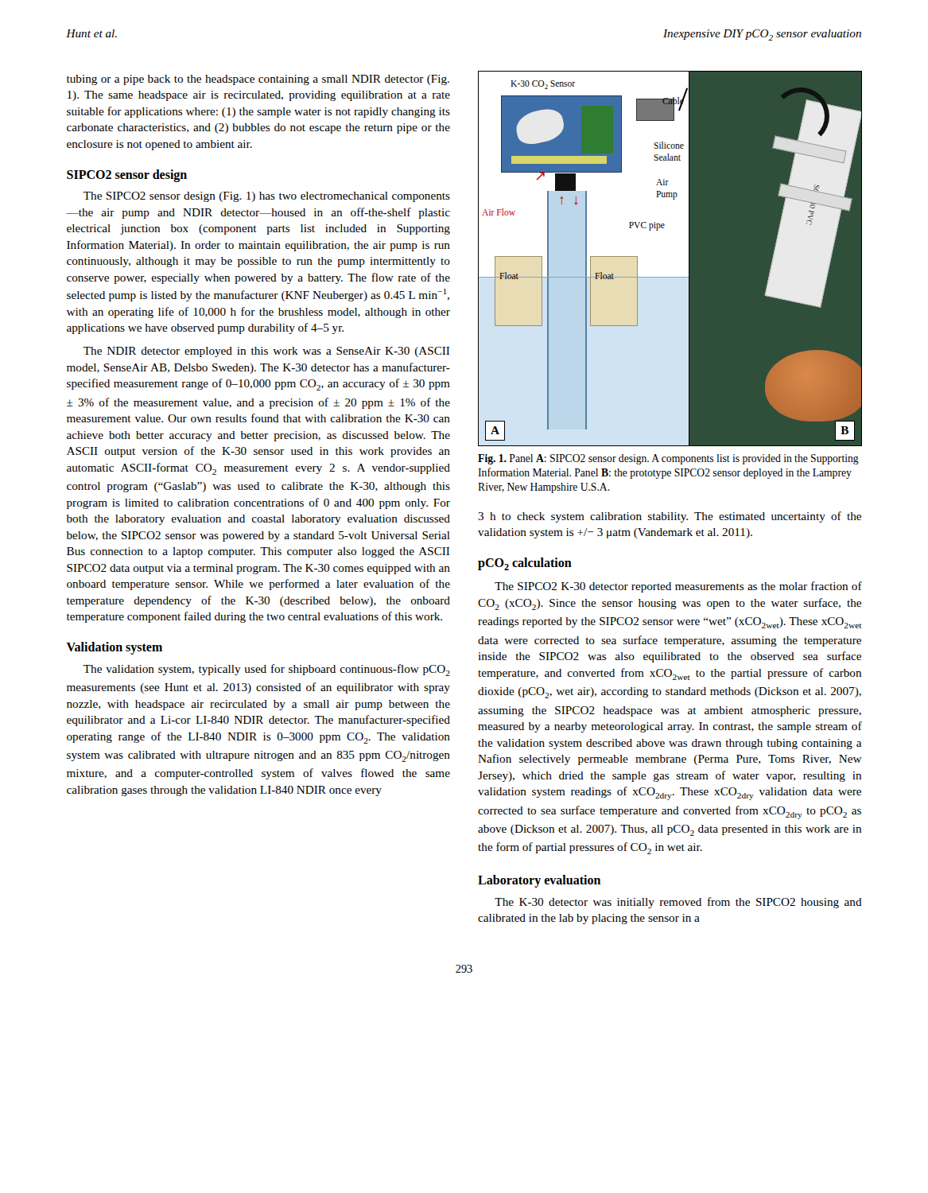Hunt et al. Inexpensive DIY pCO2 sensor evaluation
tubing or a pipe back to the headspace containing a small NDIR detector (Fig. 1). The same headspace air is recirculated, providing equilibration at a rate suitable for applications where: (1) the sample water is not rapidly changing its carbonate characteristics, and (2) bubbles do not escape the return pipe or the enclosure is not opened to ambient air.
SIPCO2 sensor design
The SIPCO2 sensor design (Fig. 1) has two electromechanical components—the air pump and NDIR detector—housed in an off-the-shelf plastic electrical junction box (component parts list included in Supporting Information Material). In order to maintain equilibration, the air pump is run continuously, although it may be possible to run the pump intermittently to conserve power, especially when powered by a battery. The flow rate of the selected pump is listed by the manufacturer (KNF Neuberger) as 0.45 L min−1, with an operating life of 10,000 h for the brushless model, although in other applications we have observed pump durability of 4–5 yr.
The NDIR detector employed in this work was a SenseAir K-30 (ASCII model, SenseAir AB, Delsbo Sweden). The K-30 detector has a manufacturer-specified measurement range of 0–10,000 ppm CO2, an accuracy of ± 30 ppm ± 3% of the measurement value, and a precision of ± 20 ppm ± 1% of the measurement value. Our own results found that with calibration the K-30 can achieve both better accuracy and better precision, as discussed below. The ASCII output version of the K-30 sensor used in this work provides an automatic ASCII-format CO2 measurement every 2 s. A vendor-supplied control program (“Gaslab”) was used to calibrate the K-30, although this program is limited to calibration concentrations of 0 and 400 ppm only. For both the laboratory evaluation and coastal laboratory evaluation discussed below, the SIPCO2 sensor was powered by a standard 5-volt Universal Serial Bus connection to a laptop computer. This computer also logged the ASCII SIPCO2 data output via a terminal program. The K-30 comes equipped with an onboard temperature sensor. While we performed a later evaluation of the temperature dependency of the K-30 (described below), the onboard temperature component failed during the two central evaluations of this work.
Validation system
The validation system, typically used for shipboard continuous-flow pCO2 measurements (see Hunt et al. 2013) consisted of an equilibrator with spray nozzle, with headspace air recirculated by a small air pump between the equilibrator and a Li-cor LI-840 NDIR detector. The manufacturer-specified operating range of the LI-840 NDIR is 0–3000 ppm CO2. The validation system was calibrated with ultrapure nitrogen and an 835 ppm CO2/nitrogen mixture, and a computer-controlled system of valves flowed the same calibration gases through the validation LI-840 NDIR once every
K-30 CO2 Sensor
Cable
Silicone
Sealant
Air
Pump
Air Flow
PVC pipe
Float
Float
↑
↓
↗
A
SCH 40 PVC
B
Fig. 1. Panel A: SIPCO2 sensor design. A components list is provided in the Supporting Information Material. Panel B: the prototype SIPCO2 sensor deployed in the Lamprey River, New Hampshire U.S.A.
3 h to check system calibration stability. The estimated uncertainty of the validation system is +/− 3 μatm (Vandemark et al. 2011).
pCO2 calculation
The SIPCO2 K-30 detector reported measurements as the molar fraction of CO2 (xCO2). Since the sensor housing was open to the water surface, the readings reported by the SIPCO2 sensor were “wet” (xCO2wet). These xCO2wet data were corrected to sea surface temperature, assuming the temperature inside the SIPCO2 was also equilibrated to the observed sea surface temperature, and converted from xCO2wet to the partial pressure of carbon dioxide (pCO2, wet air), according to standard methods (Dickson et al. 2007), assuming the SIPCO2 headspace was at ambient atmospheric pressure, measured by a nearby meteorological array. In contrast, the sample stream of the validation system described above was drawn through tubing containing a Nafion selectively permeable membrane (Perma Pure, Toms River, New Jersey), which dried the sample gas stream of water vapor, resulting in validation system readings of xCO2dry. These xCO2dry validation data were corrected to sea surface temperature and converted from xCO2dry to pCO2 as above (Dickson et al. 2007). Thus, all pCO2 data presented in this work are in the form of partial pressures of CO2 in wet air.
Laboratory evaluation
The K-30 detector was initially removed from the SIPCO2 housing and calibrated in the lab by placing the sensor in a
293